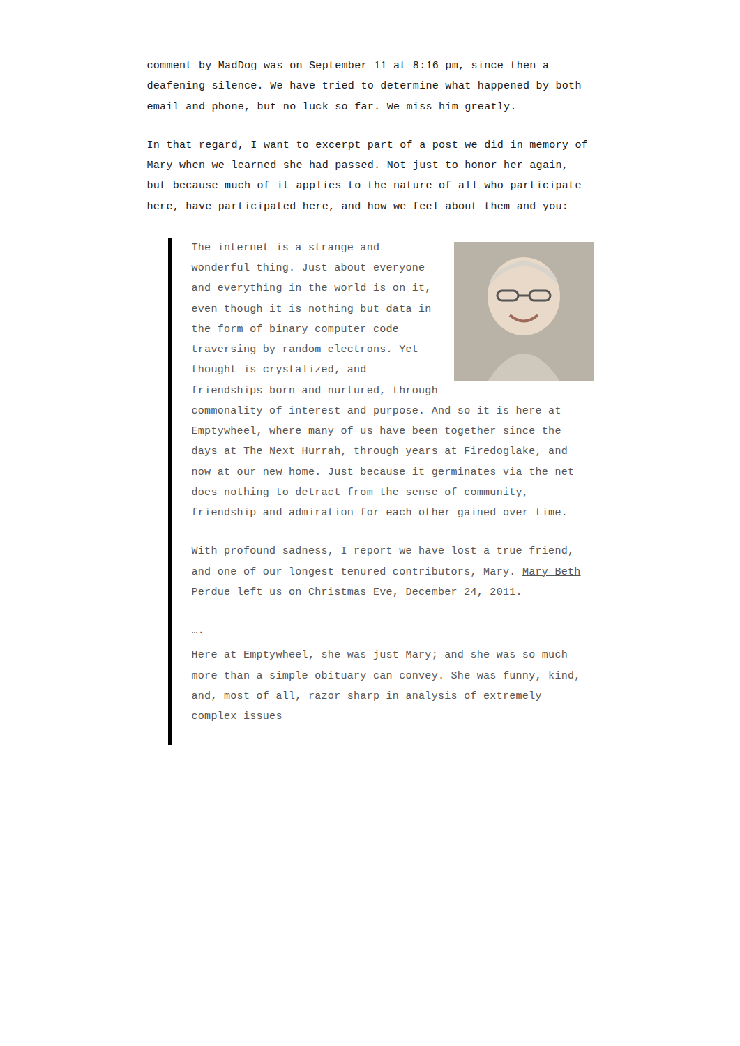comment by MadDog was on September 11 at 8:16 pm, since then a deafening silence. We have tried to determine what happened by both email and phone, but no luck so far. We miss him greatly.
In that regard, I want to excerpt part of a post we did in memory of Mary when we learned she had passed. Not just to honor her again, but because much of it applies to the nature of all who participate here, have participated here, and how we feel about them and you:
The internet is a strange and wonderful thing. Just about everyone and everything in the world is on it, even though it is nothing but data in the form of binary computer code traversing by random electrons. Yet thought is crystalized, and friendships born and nurtured, through commonality of interest and purpose. And so it is here at Emptywheel, where many of us have been together since the days at The Next Hurrah, through years at Firedoglake, and now at our new home. Just because it germinates via the net does nothing to detract from the sense of community, friendship and admiration for each other gained over time.
With profound sadness, I report we have lost a true friend, and one of our longest tenured contributors, Mary. Mary Beth Perdue left us on Christmas Eve, December 24, 2011.
….
Here at Emptywheel, she was just Mary; and she was so much more than a simple obituary can convey. She was funny, kind, and, most of all, razor sharp in analysis of extremely complex issues